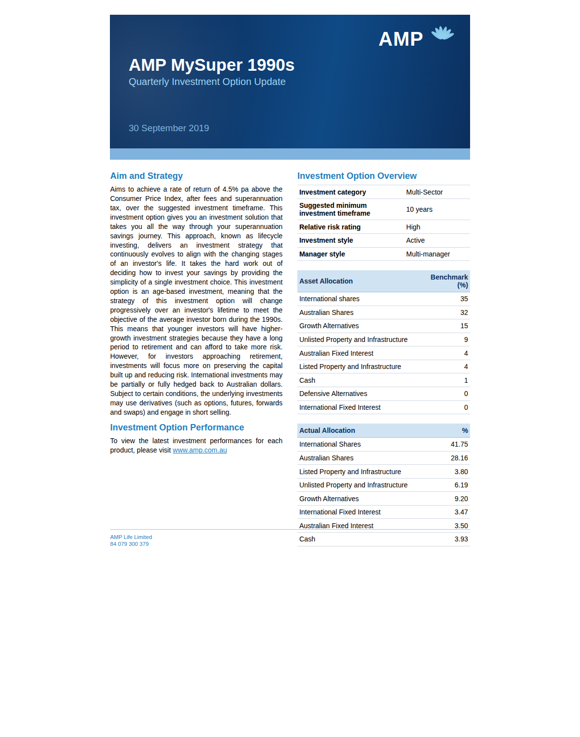AMP
AMP MySuper 1990s
Quarterly Investment Option Update
30 September 2019
Aim and Strategy
Aims to achieve a rate of return of 4.5% pa above the Consumer Price Index, after fees and superannuation tax, over the suggested investment timeframe. This investment option gives you an investment solution that takes you all the way through your superannuation savings journey. This approach, known as lifecycle investing, delivers an investment strategy that continuously evolves to align with the changing stages of an investor's life. It takes the hard work out of deciding how to invest your savings by providing the simplicity of a single investment choice. This investment option is an age-based investment, meaning that the strategy of this investment option will change progressively over an investor's lifetime to meet the objective of the average investor born during the 1990s. This means that younger investors will have higher-growth investment strategies because they have a long period to retirement and can afford to take more risk. However, for investors approaching retirement, investments will focus more on preserving the capital built up and reducing risk. International investments may be partially or fully hedged back to Australian dollars. Subject to certain conditions, the underlying investments may use derivatives (such as options, futures, forwards and swaps) and engage in short selling.
Investment Option Performance
To view the latest investment performances for each product, please visit www.amp.com.au
Investment Option Overview
| Investment category | Multi-Sector |
| Suggested minimum investment timeframe | 10 years |
| Relative risk rating | High |
| Investment style | Active |
| Manager style | Multi-manager |
| Asset Allocation | Benchmark (%) |
| --- | --- |
| International shares | 35 |
| Australian Shares | 32 |
| Growth Alternatives | 15 |
| Unlisted Property and Infrastructure | 9 |
| Australian Fixed Interest | 4 |
| Listed Property and Infrastructure | 4 |
| Cash | 1 |
| Defensive Alternatives | 0 |
| International Fixed Interest | 0 |
| Actual Allocation | % |
| --- | --- |
| International Shares | 41.75 |
| Australian Shares | 28.16 |
| Listed Property and Infrastructure | 3.80 |
| Unlisted Property and Infrastructure | 6.19 |
| Growth Alternatives | 9.20 |
| International Fixed Interest | 3.47 |
| Australian Fixed Interest | 3.50 |
| Cash | 3.93 |
AMP Life Limited
84 079 300 379